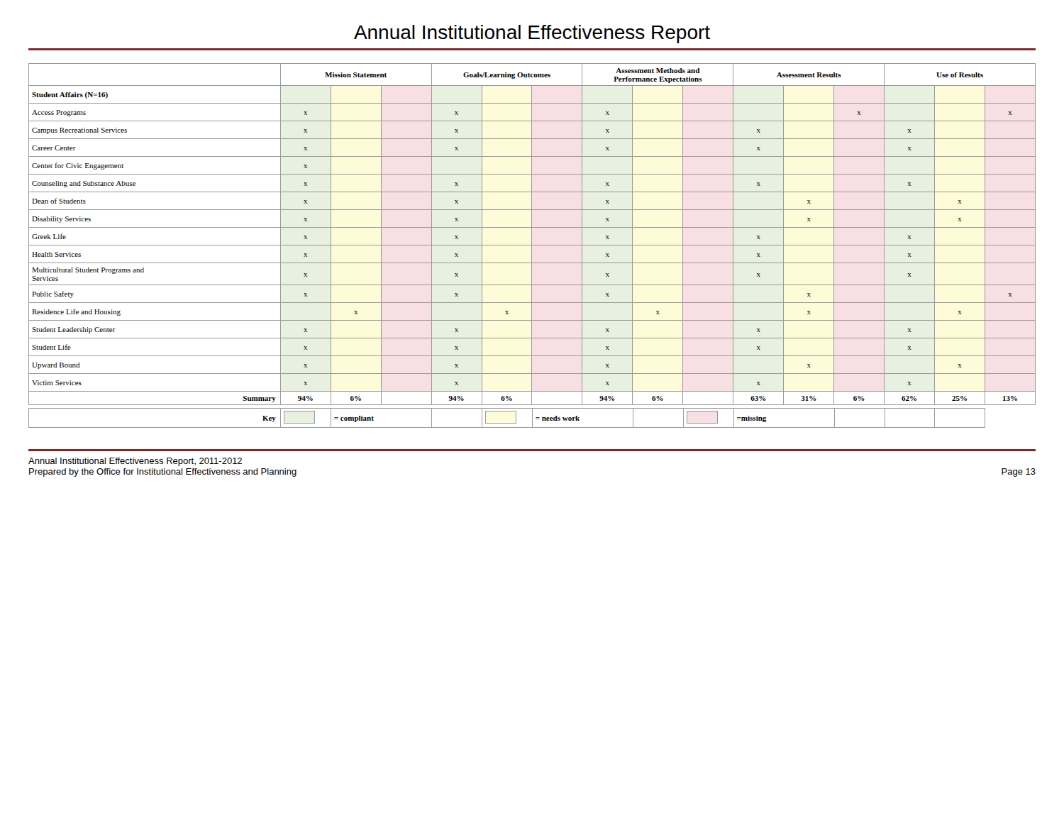Annual Institutional Effectiveness Report
| | Mission Statement | Goals/Learning Outcomes | Assessment Methods and Performance Expectations | Assessment Results | Use of Results |
| Student Affairs (N=16) | | | | | | | | | | | | | | | |
| Access Programs | x | | | x | | | x | | | | | x | | | x |
| Campus Recreational Services | x | | | x | | | x | | | x | | | x | | |
| Career Center | x | | | x | | | x | | | x | | | x | | |
| Center for Civic Engagement | x | | | | | | | | | | | | | | |
| Counseling and Substance Abuse | x | | | x | | | x | | | x | | | x | | |
| Dean of Students | x | | | x | | | x | | | | x | | | x | |
| Disability Services | x | | | x | | | x | | | | x | | | x | |
| Greek Life | x | | | x | | | x | | | x | | | x | | |
| Health Services | x | | | x | | | x | | | x | | | x | | |
| Multicultural Student Programs and Services | x | | | x | | | x | | | x | | | x | | |
| Public Safety | x | | | x | | | x | | | | x | | | | x |
| Residence Life and Housing | | x | | | x | | | x | | | x | | | x | |
| Student Leadership Center | x | | | x | | | x | | | x | | | x | | |
| Student Life | x | | | x | | | x | | | x | | | x | | |
| Upward Bound | x | | | x | | | x | | | | x | | | x | |
| Victim Services | x | | | x | | | x | | | x | | | x | | |
| Summary | 94% | 6% | | 94% | 6% | | 94% | 6% | | 63% | 31% | 6% | 62% | 25% | 13% |
| Key | | = compliant | | | = needs work | | | =missing | | | |
Annual Institutional Effectiveness Report, 2011-2012
Prepared by the Office for Institutional Effectiveness and Planning
Page 13